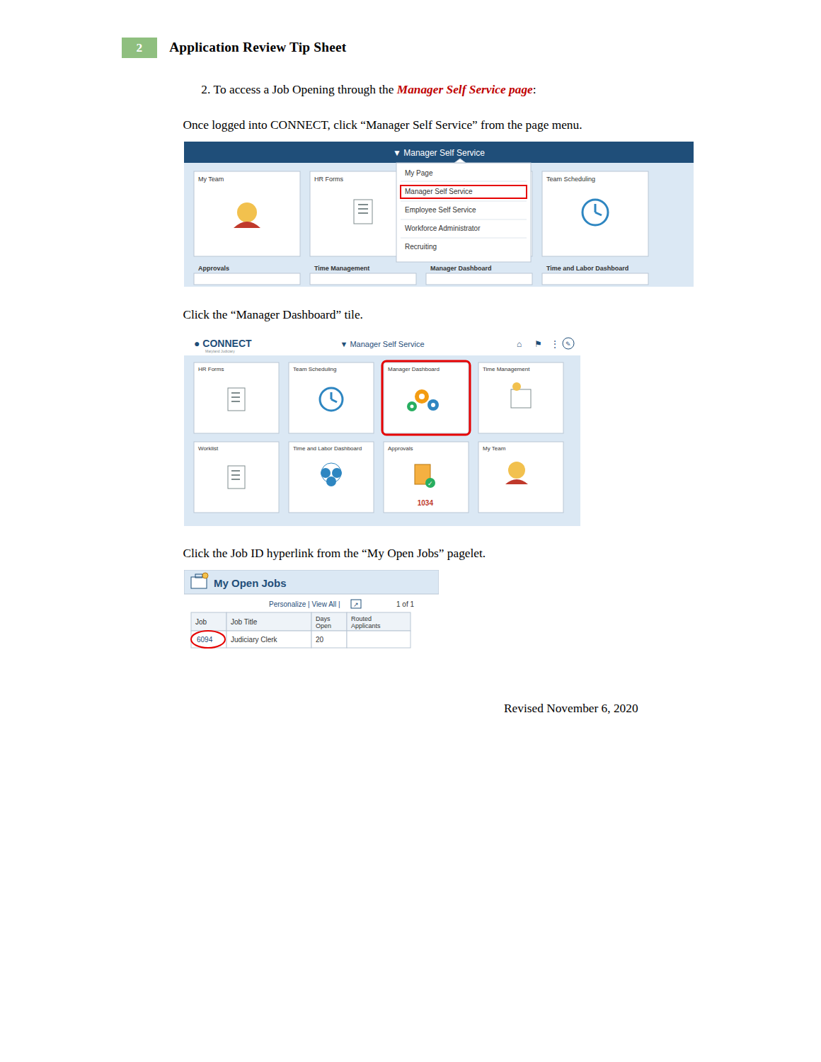2
Application Review Tip Sheet
To access a Job Opening through the Manager Self Service page:
Once logged into CONNECT, click “Manager Self Service” from the page menu.
▼ Manager Self Service My Team HR Forms Team Scheduling My Page Manager Self Service Employee Self Service Workforce Administrator Recruiting Approvals Time Management Manager Dashboard Time and Labor Dashboard
Click the “Manager Dashboard” tile.
● CONNECT Maryland Judiciary ▼ Manager Self Service ⌂ ⚑ ⋮ ✎ HR Forms Team Scheduling Manager Dashboard Time Management Worklist Time and Labor Dashboard Approvals My Team ✓ 1034
Click the Job ID hyperlink from the “My Open Jobs” pagelet.
My Open Jobs Personalize | View All | ↗ 1 of 1 Job Job Title Days Open Routed Applicants 6094 Judiciary Clerk 20
Revised November 6, 2020